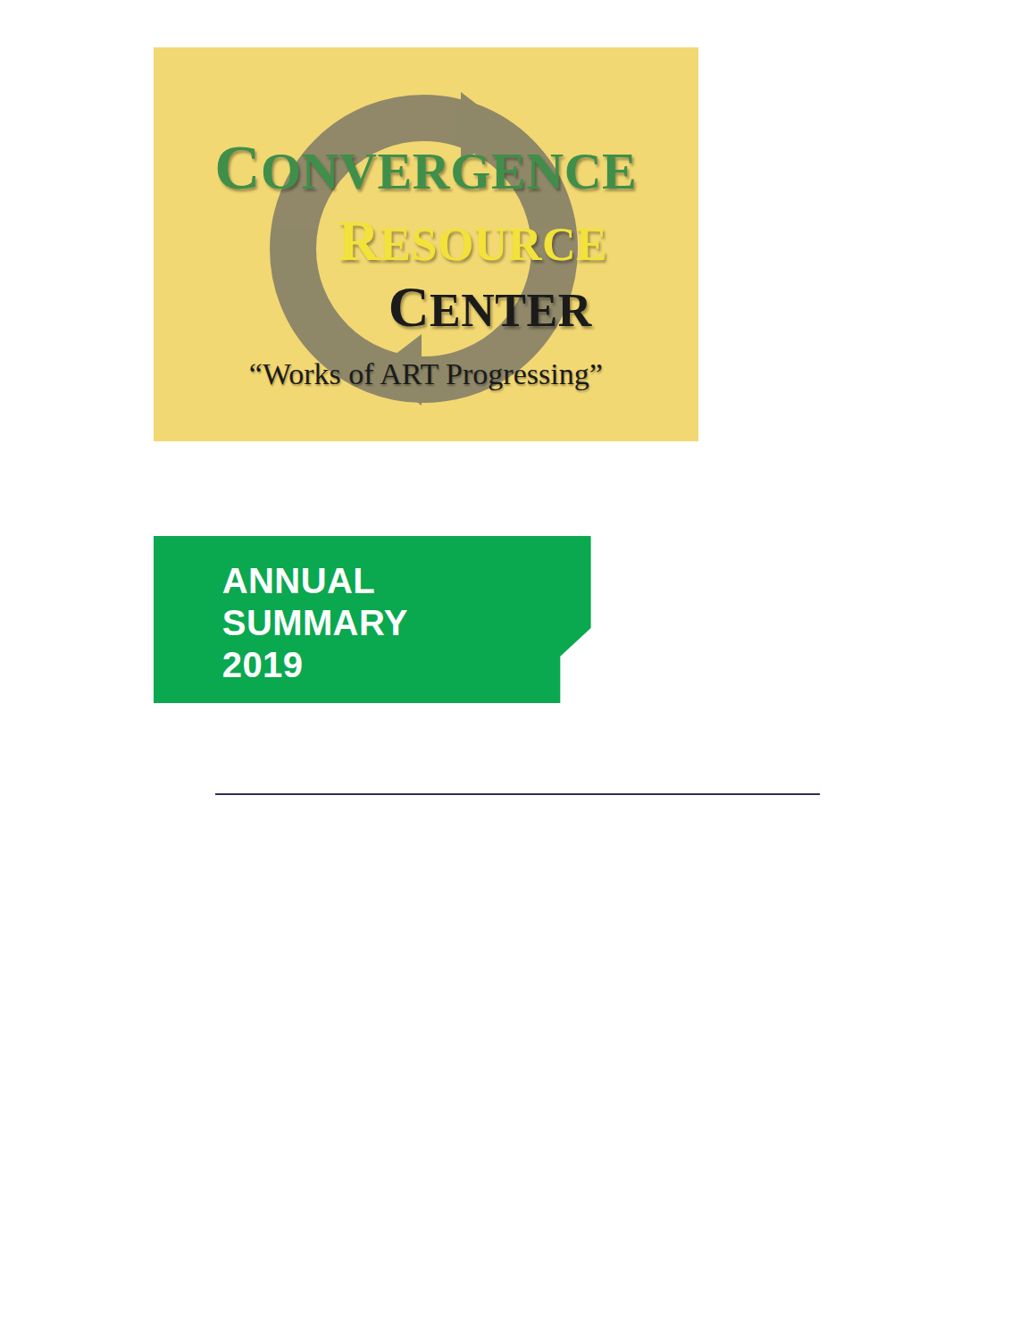CONVERGENCE
RESOURCE
CENTER
“Works of ART Progressing”
ANNUAL
SUMMARY
2019